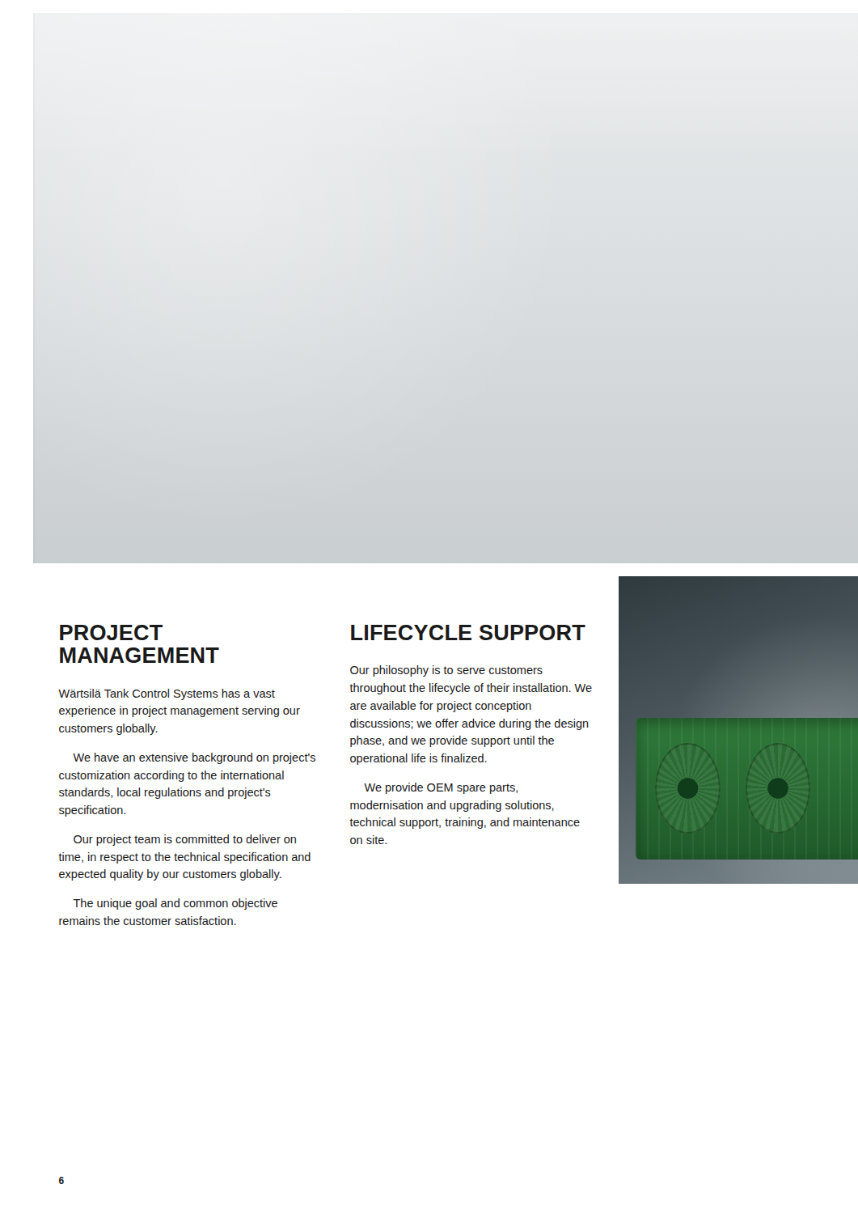Engineers collaborating around workstations displaying CAD schematics and control system screens.
Project Management
Wärtsilä Tank Control Systems has a vast experience in project management serving our customers globally.
We have an extensive background on project's customization according to the international standards, local regulations and project's specification.
Our project team is committed to deliver on time, in respect to the technical specification and expected quality by our customers globally.
The unique goal and common objective remains the customer satisfaction.
Lifecycle Support
Our philosophy is to serve customers throughout the lifecycle of their installation. We are available for project conception discussions; we offer advice during the design phase, and we provide support until the operational life is finalized.
We provide OEM spare parts, modernisation and upgrading solutions, technical support, training, and maintenance on site.
Technician servicing printed circuit boards.
6